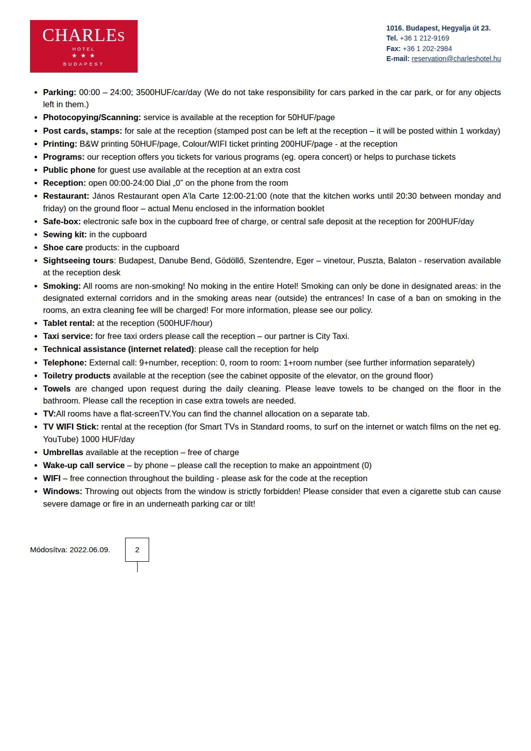CHARLES
HOTEL
★ ★ ★
BUDAPEST
1016. Budapest, Hegyalja út 23.
Tel. +36 1 212-9169
Fax: +36 1 202-2984
E-mail: reservation@charleshotel.hu
Parking: 00:00 – 24:00; 3500HUF/car/day (We do not take responsibility for cars parked in the car park, or for any objects left in them.)
Photocopying/Scanning: service is available at the reception for 50HUF/page
Post cards, stamps: for sale at the reception (stamped post can be left at the reception – it will be posted within 1 workday)
Printing: B&W printing 50HUF/page, Colour/WIFI ticket printing 200HUF/page - at the reception
Programs: our reception offers you tickets for various programs (eg. opera concert) or helps to purchase tickets
Public phone for guest use available at the reception at an extra cost
Reception: open 00:00-24:00 Dial „0” on the phone from the room
Restaurant: János Restaurant open A’la Carte 12:00-21:00 (note that the kitchen works until 20:30 between monday and friday) on the ground floor – actual Menu enclosed in the information booklet
Safe-box: electronic safe box in the cupboard free of charge, or central safe deposit at the reception for 200HUF/day
Sewing kit: in the cupboard
Shoe care products: in the cupboard
Sightseeing tours: Budapest, Danube Bend, Gödöllő, Szentendre, Eger – vinetour, Puszta, Balaton - reservation available at the reception desk
Smoking: All rooms are non-smoking! No moking in the entire Hotel! Smoking can only be done in designated areas: in the designated external corridors and in the smoking areas near (outside) the entrances! In case of a ban on smoking in the rooms, an extra cleaning fee will be charged! For more information, please see our policy.
Tablet rental: at the reception (500HUF/hour)
Taxi service: for free taxi orders please call the reception – our partner is City Taxi.
Technical assistance (internet related): please call the reception for help
Telephone: External call: 9+number, reception: 0, room to room: 1+room number (see further information separately)
Toiletry products available at the reception (see the cabinet opposite of the elevator, on the ground floor)
Towels are changed upon request during the daily cleaning. Please leave towels to be changed on the floor in the bathroom. Please call the reception in case extra towels are needed.
TV: All rooms have a flat-screenTV.You can find the channel allocation on a separate tab.
TV WIFI Stick: rental at the reception (for Smart TVs in Standard rooms, to surf on the internet or watch films on the net eg. YouTube) 1000 HUF/day
Umbrellas available at the reception – free of charge
Wake-up call service – by phone – please call the reception to make an appointment (0)
WIFI – free connection throughout the building - please ask for the code at the reception
Windows: Throwing out objects from the window is strictly forbidden! Please consider that even a cigarette stub can cause severe damage or fire in an underneath parking car or tilt!
Módosítva: 2022.06.09.
2